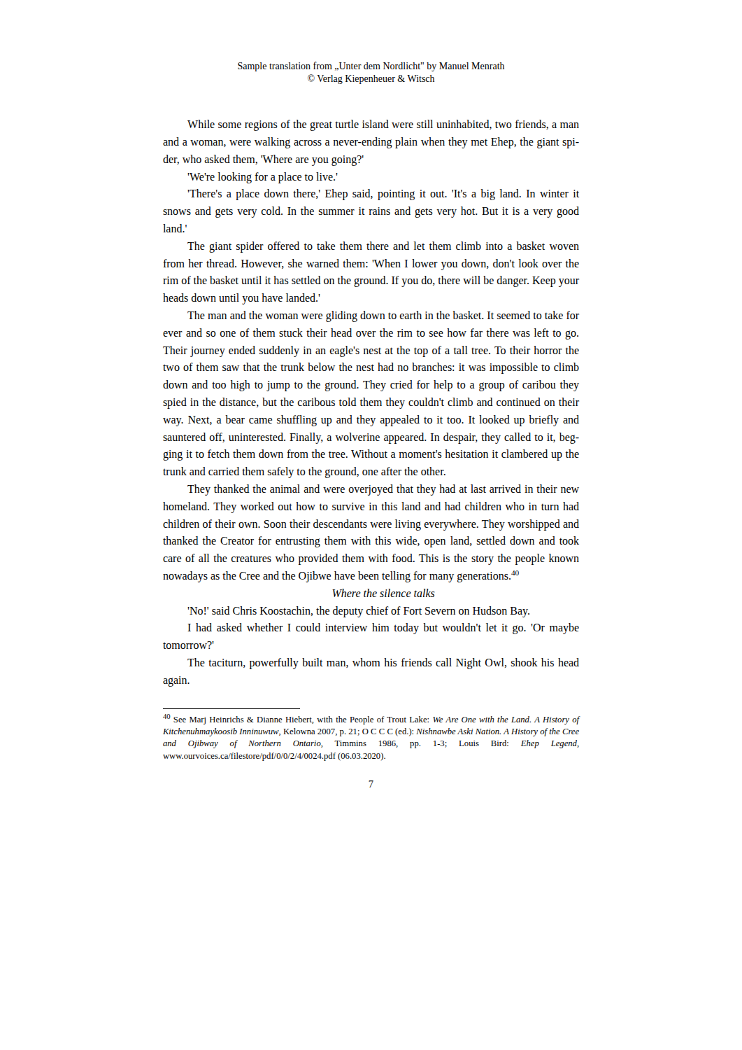Sample translation from „Unter dem Nordlicht" by Manuel Menrath © Verlag Kiepenheuer & Witsch
While some regions of the great turtle island were still uninhabited, two friends, a man and a woman, were walking across a never-ending plain when they met Ehep, the giant spider, who asked them, 'Where are you going?'
'We're looking for a place to live.'
'There's a place down there,' Ehep said, pointing it out. 'It's a big land. In winter it snows and gets very cold. In the summer it rains and gets very hot. But it is a very good land.'
The giant spider offered to take them there and let them climb into a basket woven from her thread. However, she warned them: 'When I lower you down, don't look over the rim of the basket until it has settled on the ground. If you do, there will be danger. Keep your heads down until you have landed.'
The man and the woman were gliding down to earth in the basket. It seemed to take for ever and so one of them stuck their head over the rim to see how far there was left to go. Their journey ended suddenly in an eagle's nest at the top of a tall tree. To their horror the two of them saw that the trunk below the nest had no branches: it was impossible to climb down and too high to jump to the ground. They cried for help to a group of caribou they spied in the distance, but the caribous told them they couldn't climb and continued on their way. Next, a bear came shuffling up and they appealed to it too. It looked up briefly and sauntered off, uninterested. Finally, a wolverine appeared. In despair, they called to it, begging it to fetch them down from the tree. Without a moment's hesitation it clambered up the trunk and carried them safely to the ground, one after the other.
They thanked the animal and were overjoyed that they had at last arrived in their new homeland. They worked out how to survive in this land and had children who in turn had children of their own. Soon their descendants were living everywhere. They worshipped and thanked the Creator for entrusting them with this wide, open land, settled down and took care of all the creatures who provided them with food. This is the story the people known nowadays as the Cree and the Ojibwe have been telling for many generations.40
Where the silence talks
'No!' said Chris Koostachin, the deputy chief of Fort Severn on Hudson Bay.
I had asked whether I could interview him today but wouldn't let it go. 'Or maybe tomorrow?'
The taciturn, powerfully built man, whom his friends call Night Owl, shook his head again.
40 See Marj Heinrichs & Dianne Hiebert, with the People of Trout Lake: We Are One with the Land. A History of Kitchenuhmaykoosib Inninuwuw, Kelowna 2007, p. 21; O C C C (ed.): Nishnawbe Aski Nation. A History of the Cree and Ojibway of Northern Ontario, Timmins 1986, pp. 1-3; Louis Bird: Ehep Legend, www.ourvoices.ca/filestore/pdf/0/0/2/4/0024.pdf (06.03.2020).
7